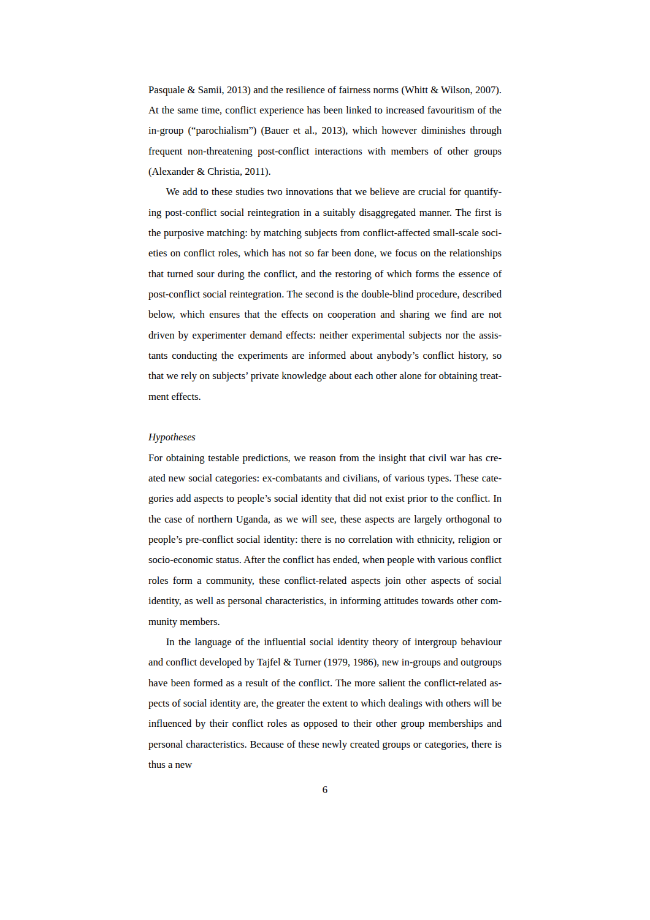Pasquale & Samii, 2013) and the resilience of fairness norms (Whitt & Wilson, 2007). At the same time, conflict experience has been linked to increased favouritism of the in-group (“parochialism”) (Bauer et al., 2013), which however diminishes through frequent non-threatening post-conflict interactions with members of other groups (Alexander & Christia, 2011).
We add to these studies two innovations that we believe are crucial for quantifying post-conflict social reintegration in a suitably disaggregated manner. The first is the purposive matching: by matching subjects from conflict-affected small-scale societies on conflict roles, which has not so far been done, we focus on the relationships that turned sour during the conflict, and the restoring of which forms the essence of post-conflict social reintegration. The second is the double-blind procedure, described below, which ensures that the effects on cooperation and sharing we find are not driven by experimenter demand effects: neither experimental subjects nor the assistants conducting the experiments are informed about anybody’s conflict history, so that we rely on subjects’ private knowledge about each other alone for obtaining treatment effects.
Hypotheses
For obtaining testable predictions, we reason from the insight that civil war has created new social categories: ex-combatants and civilians, of various types. These categories add aspects to people’s social identity that did not exist prior to the conflict. In the case of northern Uganda, as we will see, these aspects are largely orthogonal to people’s pre-conflict social identity: there is no correlation with ethnicity, religion or socio-economic status. After the conflict has ended, when people with various conflict roles form a community, these conflict-related aspects join other aspects of social identity, as well as personal characteristics, in informing attitudes towards other community members.
In the language of the influential social identity theory of intergroup behaviour and conflict developed by Tajfel & Turner (1979, 1986), new in-groups and outgroups have been formed as a result of the conflict. The more salient the conflict-related aspects of social identity are, the greater the extent to which dealings with others will be influenced by their conflict roles as opposed to their other group memberships and personal characteristics. Because of these newly created groups or categories, there is thus a new
6